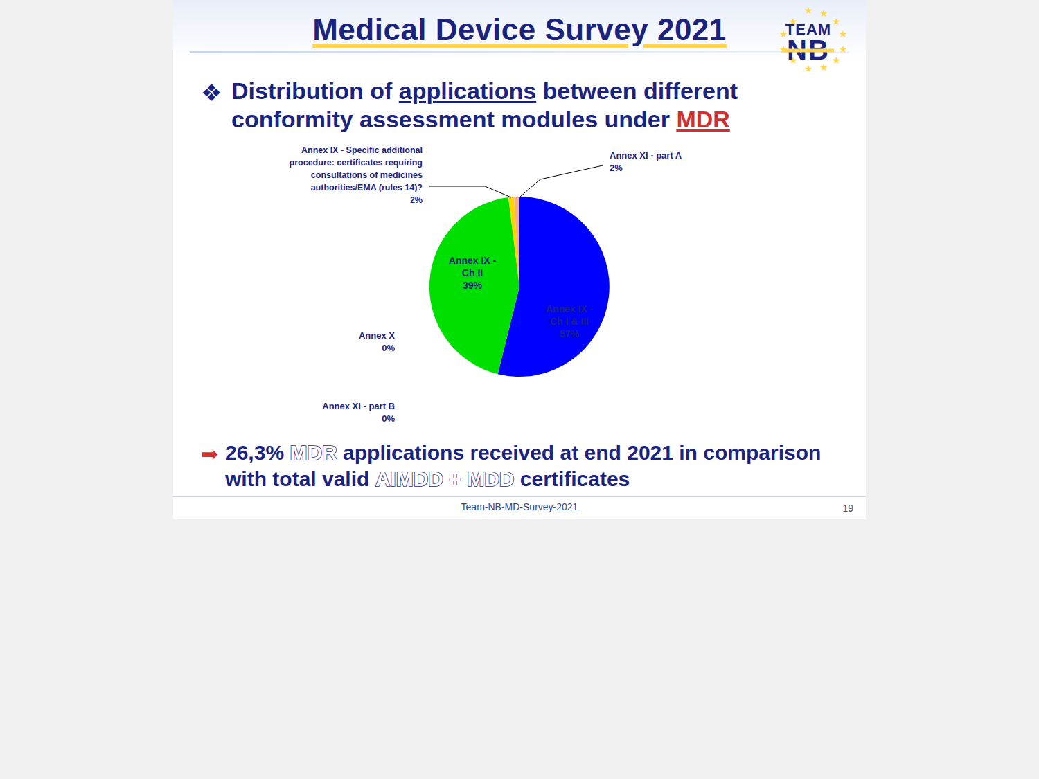Medical Device Survey 2021
★ ★ ★ ★ ★ ★ ★ ★ ★ ★ ★ ★
TEAM
NB
❖
Distribution of applications between different conformity assessment modules under MDR
Pie chart (approximate geometry matching the slide): Center (300,215) r=130 in local SVG coords. Slices (clockwise from 12 o'clock): Annex IX - Ch I & III : 57% Annex XI - part B : 0% Annex X : 0% Annex IX - Ch II : 39% Annex IX - Specific additional procedure : 2% Annex XI - part A : 2% Annex IX - Ch I & III 57% Annex IX - Ch II 39% Annex XI - part A 2% Annex IX - Specific additional procedure: certificates requiring consultations of medicines authorities/EMA (rules 14)? 2% Annex X 0% Annex XI - part B 0%
➡
26,3% MDR applications received at end 2021 in comparison with total valid AIMDD + MDD certificates
Team-NB-MD-Survey-2021
19